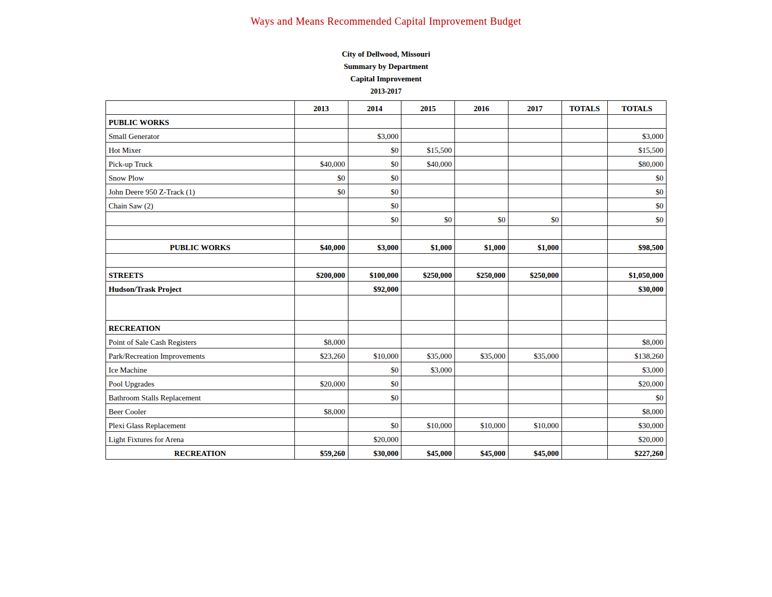Ways and Means Recommended Capital Improvement Budget
City of Dellwood, Missouri
Summary by Department
Capital Improvement
2013-2017
| | 2013 | 2014 | 2015 | 2016 | 2017 | TOTALS | TOTALS |
| --- | --- | --- | --- | --- | --- | --- | --- |
| PUBLIC WORKS | | | | | | | |
| Small Generator | | $3,000 | | | | | $3,000 |
| Hot Mixer | | $0 | $15,500 | | | | $15,500 |
| Pick-up Truck | $40,000 | $0 | $40,000 | | | | $80,000 |
| Snow Plow | $0 | $0 | | | | | $0 |
| John Deere 950 Z-Track (1) | $0 | $0 | | | | | $0 |
| Chain Saw (2) | | $0 | | | | | $0 |
| | | $0 | $0 | $0 | $0 | | $0 |
| PUBLIC WORKS | $40,000 | $3,000 | $1,000 | $1,000 | $1,000 | | $98,500 |
| STREETS | $200,000 | $100,000 | $250,000 | $250,000 | $250,000 | | $1,050,000 |
| Hudson/Trask Project | | $92,000 | | | | | $30,000 |
| RECREATION | | | | | | | |
| Point of Sale Cash Registers | $8,000 | | | | | | $8,000 |
| Park/Recreation Improvements | $23,260 | $10,000 | $35,000 | $35,000 | $35,000 | | $138,260 |
| Ice Machine | | $0 | $3,000 | | | | $3,000 |
| Pool Upgrades | $20,000 | $0 | | | | | $20,000 |
| Bathroom Stalls Replacement | | $0 | | | | | $0 |
| Beer Cooler | $8,000 | | | | | | $8,000 |
| Plexi Glass Replacement | | $0 | $10,000 | $10,000 | $10,000 | | $30,000 |
| Light Fixtures for Arena | | $20,000 | | | | | $20,000 |
| RECREATION | $59,260 | $30,000 | $45,000 | $45,000 | $45,000 | | $227,260 |